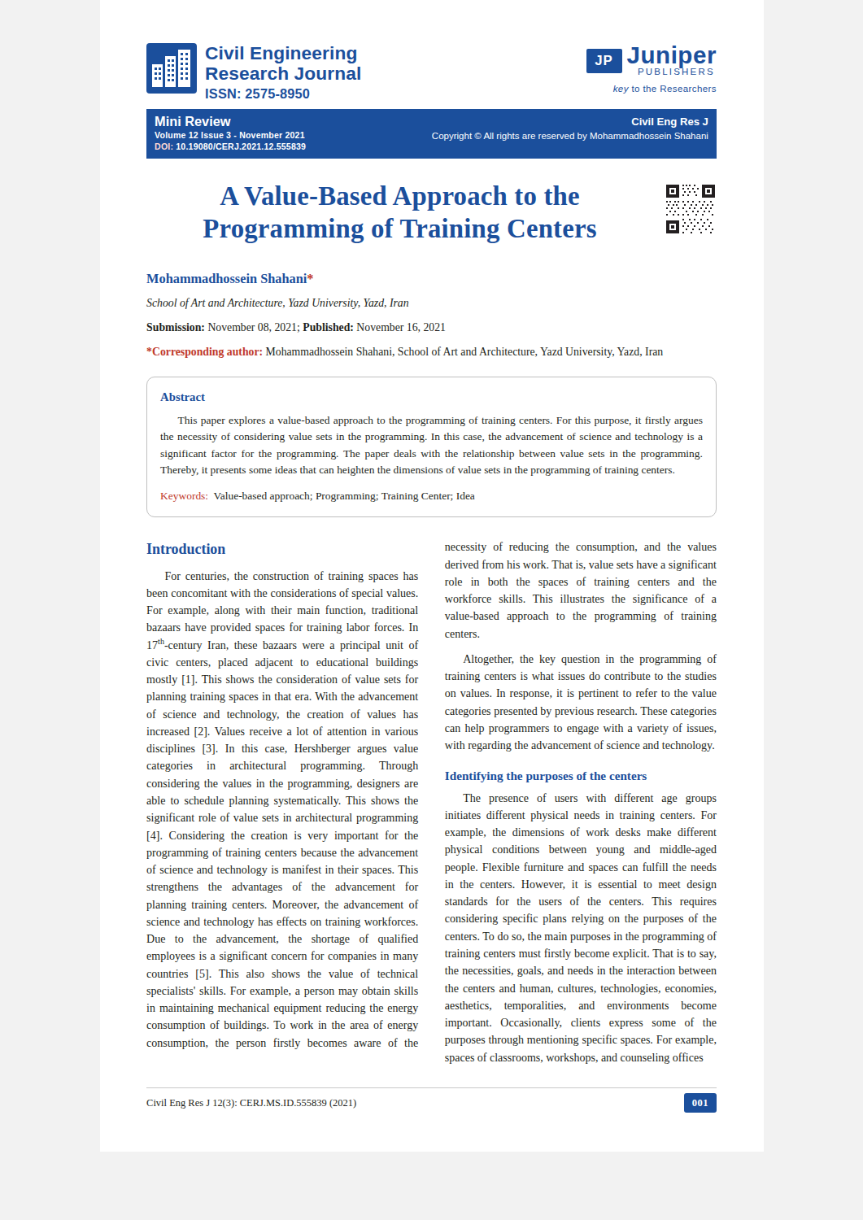Civil Engineering
Research Journal
ISSN: 2575-8950
JP
Juniper
Publishers
key to the Researchers
Mini Review
Volume 12 Issue 3 - November 2021
DOI: 10.19080/CERJ.2021.12.555839
Civil Eng Res J
Copyright © All rights are reserved by Mohammadhossein Shahani
A Value-Based Approach to the
Programming of Training Centers
Mohammadhossein Shahani*
School of Art and Architecture, Yazd University, Yazd, Iran
Submission: November 08, 2021; Published: November 16, 2021
*Corresponding author: Mohammadhossein Shahani, School of Art and Architecture, Yazd University, Yazd, Iran
Abstract
This paper explores a value-based approach to the programming of training centers. For this purpose, it firstly argues the necessity of considering value sets in the programming. In this case, the advancement of science and technology is a significant factor for the programming. The paper deals with the relationship between value sets in the programming. Thereby, it presents some ideas that can heighten the dimensions of value sets in the programming of training centers.
Keywords: Value-based approach; Programming; Training Center; Idea
Introduction
For centuries, the construction of training spaces has been concomitant with the considerations of special values. For example, along with their main function, traditional bazaars have provided spaces for training labor forces. In 17th-century Iran, these bazaars were a principal unit of civic centers, placed adjacent to educational buildings mostly [1]. This shows the consideration of value sets for planning training spaces in that era. With the advancement of science and technology, the creation of values has increased [2]. Values receive a lot of attention in various disciplines [3]. In this case, Hershberger argues value categories in architectural programming. Through considering the values in the programming, designers are able to schedule planning systematically. This shows the significant role of value sets in architectural programming [4]. Considering the creation is very important for the programming of training centers because the advancement of science and technology is manifest in their spaces. This strengthens the advantages of the advancement for planning training centers. Moreover, the advancement of science and technology has effects on training workforces. Due to the advancement, the shortage of qualified employees is a significant concern for companies in many countries [5]. This also shows the value of technical specialists' skills. For example, a person may obtain skills in maintaining mechanical equipment reducing the energy consumption of buildings. To work in the area of energy consumption, the person firstly becomes aware of the necessity of reducing the consumption, and the values derived from his work. That is, value sets have a significant role in both the spaces of training centers and the workforce skills. This illustrates the significance of a value-based approach to the programming of training centers.
Altogether, the key question in the programming of training centers is what issues do contribute to the studies on values. In response, it is pertinent to refer to the value categories presented by previous research. These categories can help programmers to engage with a variety of issues, with regarding the advancement of science and technology.
Identifying the purposes of the centers
The presence of users with different age groups initiates different physical needs in training centers. For example, the dimensions of work desks make different physical conditions between young and middle-aged people. Flexible furniture and spaces can fulfill the needs in the centers. However, it is essential to meet design standards for the users of the centers. This requires considering specific plans relying on the purposes of the centers. To do so, the main purposes in the programming of training centers must firstly become explicit. That is to say, the necessities, goals, and needs in the interaction between the centers and human, cultures, technologies, economies, aesthetics, temporalities, and environments become important. Occasionally, clients express some of the purposes through mentioning specific spaces. For example, spaces of classrooms, workshops, and counseling offices
Civil Eng Res J 12(3): CERJ.MS.ID.555839 (2021)
001